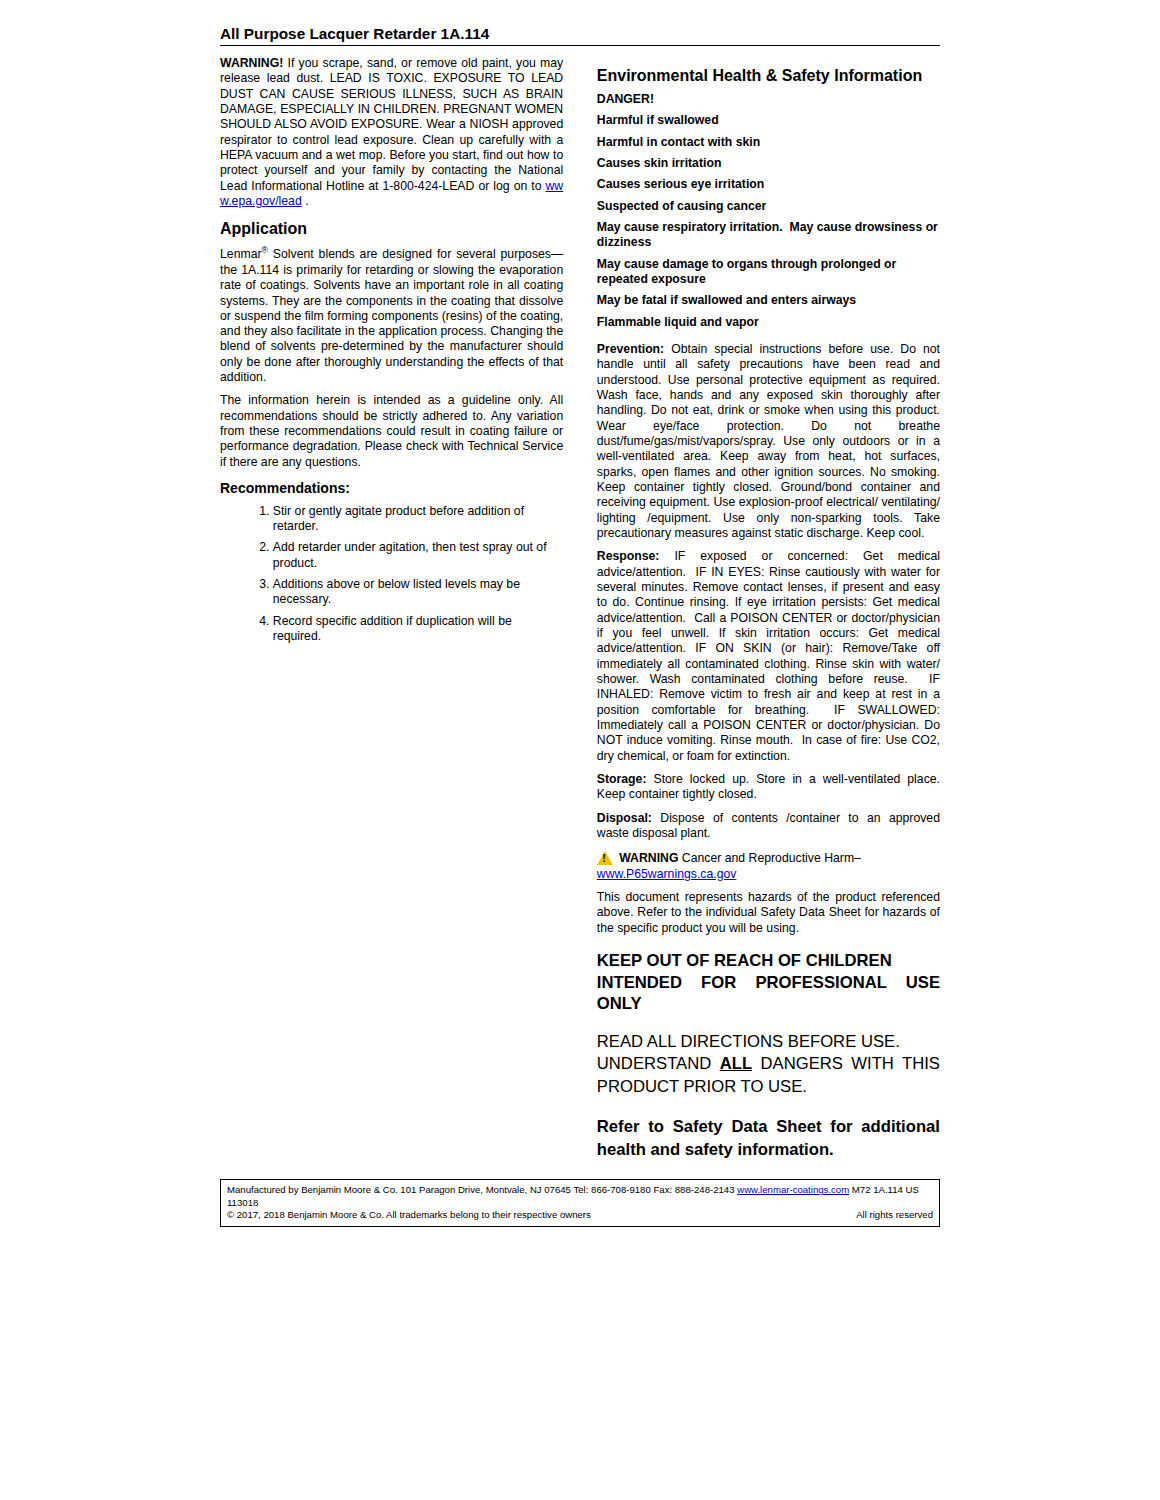All Purpose Lacquer Retarder 1A.114
WARNING! If you scrape, sand, or remove old paint, you may release lead dust. LEAD IS TOXIC. EXPOSURE TO LEAD DUST CAN CAUSE SERIOUS ILLNESS, SUCH AS BRAIN DAMAGE, ESPECIALLY IN CHILDREN. PREGNANT WOMEN SHOULD ALSO AVOID EXPOSURE. Wear a NIOSH approved respirator to control lead exposure. Clean up carefully with a HEPA vacuum and a wet mop. Before you start, find out how to protect yourself and your family by contacting the National Lead Informational Hotline at 1-800-424-LEAD or log on to www.epa.gov/lead .
Application
Lenmar® Solvent blends are designed for several purposes—the 1A.114 is primarily for retarding or slowing the evaporation rate of coatings. Solvents have an important role in all coating systems. They are the components in the coating that dissolve or suspend the film forming components (resins) of the coating, and they also facilitate in the application process. Changing the blend of solvents pre-determined by the manufacturer should only be done after thoroughly understanding the effects of that addition.
The information herein is intended as a guideline only. All recommendations should be strictly adhered to. Any variation from these recommendations could result in coating failure or performance degradation. Please check with Technical Service if there are any questions.
Recommendations:
Stir or gently agitate product before addition of retarder.
Add retarder under agitation, then test spray out of product.
Additions above or below listed levels may be necessary.
Record specific addition if duplication will be required.
Environmental Health & Safety Information
DANGER!
Harmful if swallowed
Harmful in contact with skin
Causes skin irritation
Causes serious eye irritation
Suspected of causing cancer
May cause respiratory irritation. May cause drowsiness or dizziness
May cause damage to organs through prolonged or repeated exposure
May be fatal if swallowed and enters airways
Flammable liquid and vapor
Prevention: Obtain special instructions before use. Do not handle until all safety precautions have been read and understood. Use personal protective equipment as required. Wash face, hands and any exposed skin thoroughly after handling. Do not eat, drink or smoke when using this product. Wear eye/face protection. Do not breathe dust/fume/gas/mist/vapors/spray. Use only outdoors or in a well-ventilated area. Keep away from heat, hot surfaces, sparks, open flames and other ignition sources. No smoking. Keep container tightly closed. Ground/bond container and receiving equipment. Use explosion-proof electrical/ ventilating/ lighting /equipment. Use only non-sparking tools. Take precautionary measures against static discharge. Keep cool.
Response: IF exposed or concerned: Get medical advice/attention. IF IN EYES: Rinse cautiously with water for several minutes. Remove contact lenses, if present and easy to do. Continue rinsing. If eye irritation persists: Get medical advice/attention. Call a POISON CENTER or doctor/physician if you feel unwell. If skin irritation occurs: Get medical advice/attention. IF ON SKIN (or hair): Remove/Take off immediately all contaminated clothing. Rinse skin with water/ shower. Wash contaminated clothing before reuse. IF INHALED: Remove victim to fresh air and keep at rest in a position comfortable for breathing. IF SWALLOWED: Immediately call a POISON CENTER or doctor/physician. Do NOT induce vomiting. Rinse mouth. In case of fire: Use CO2, dry chemical, or foam for extinction.
Storage: Store locked up. Store in a well-ventilated place. Keep container tightly closed.
Disposal: Dispose of contents /container to an approved waste disposal plant.
WARNING Cancer and Reproductive Harm–
www.P65warnings.ca.gov
This document represents hazards of the product referenced above. Refer to the individual Safety Data Sheet for hazards of the specific product you will be using.
KEEP OUT OF REACH OF CHILDREN
INTENDED FOR PROFESSIONAL USE ONLY
READ ALL DIRECTIONS BEFORE USE.
UNDERSTAND ALL DANGERS WITH THIS PRODUCT PRIOR TO USE.
Refer to Safety Data Sheet for additional health and safety information.
Manufactured by Benjamin Moore & Co. 101 Paragon Drive, Montvale, NJ 07645 Tel: 866-708-9180 Fax: 888-248-2143 www.lenmar-coatings.com M72 1A.114 US 113018
© 2017, 2018 Benjamin Moore & Co. All trademarks belong to their respective owners All rights reserved